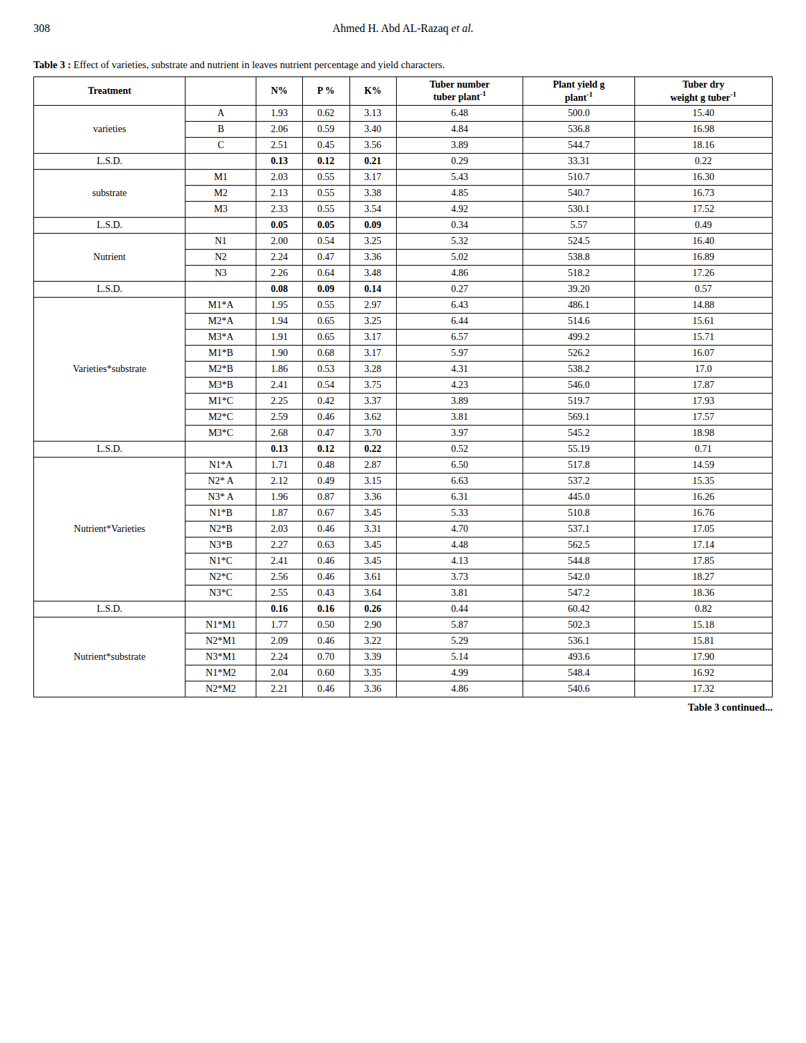308
Ahmed H. Abd AL-Razaq et al.
Table 3 : Effect of varieties, substrate and nutrient in leaves nutrient percentage and yield characters.
| Treatment | | N% | P % | K% | Tuber number tuber plant -1 | Plant yield g plant -1 | Tuber dry weight g tuber -1 |
| --- | --- | --- | --- | --- | --- | --- | --- |
| varieties | A | 1.93 | 0.62 | 3.13 | 6.48 | 500.0 | 15.40 |
| B | 2.06 | 0.59 | 3.40 | 4.84 | 536.8 | 16.98 |
| C | 2.51 | 0.45 | 3.56 | 3.89 | 544.7 | 18.16 |
| L.S.D. | | 0.13 | 0.12 | 0.21 | 0.29 | 33.31 | 0.22 |
| substrate | M1 | 2.03 | 0.55 | 3.17 | 5.43 | 510.7 | 16.30 |
| M2 | 2.13 | 0.55 | 3.38 | 4.85 | 540.7 | 16.73 |
| M3 | 2.33 | 0.55 | 3.54 | 4.92 | 530.1 | 17.52 |
| L.S.D. | | 0.05 | 0.05 | 0.09 | 0.34 | 5.57 | 0.49 |
| Nutrient | N1 | 2.00 | 0.54 | 3.25 | 5.32 | 524.5 | 16.40 |
| N2 | 2.24 | 0.47 | 3.36 | 5.02 | 538.8 | 16.89 |
| N3 | 2.26 | 0.64 | 3.48 | 4.86 | 518.2 | 17.26 |
| L.S.D. | | 0.08 | 0.09 | 0.14 | 0.27 | 39.20 | 0.57 |
| Varieties*substrate | M1*A | 1.95 | 0.55 | 2.97 | 6.43 | 486.1 | 14.88 |
| M2*A | 1.94 | 0.65 | 3.25 | 6.44 | 514.6 | 15.61 |
| M3*A | 1.91 | 0.65 | 3.17 | 6.57 | 499.2 | 15.71 |
| M1*B | 1.90 | 0.68 | 3.17 | 5.97 | 526.2 | 16.07 |
| M2*B | 1.86 | 0.53 | 3.28 | 4.31 | 538.2 | 17.0 |
| M3*B | 2.41 | 0.54 | 3.75 | 4.23 | 546.0 | 17.87 |
| M1*C | 2.25 | 0.42 | 3.37 | 3.89 | 519.7 | 17.93 |
| M2*C | 2.59 | 0.46 | 3.62 | 3.81 | 569.1 | 17.57 |
| M3*C | 2.68 | 0.47 | 3.70 | 3.97 | 545.2 | 18.98 |
| L.S.D. | | 0.13 | 0.12 | 0.22 | 0.52 | 55.19 | 0.71 |
| Nutrient*Varieties | N1*A | 1.71 | 0.48 | 2.87 | 6.50 | 517.8 | 14.59 |
| N2* A | 2.12 | 0.49 | 3.15 | 6.63 | 537.2 | 15.35 |
| N3* A | 1.96 | 0.87 | 3.36 | 6.31 | 445.0 | 16.26 |
| N1*B | 1.87 | 0.67 | 3.45 | 5.33 | 510.8 | 16.76 |
| N2*B | 2.03 | 0.46 | 3.31 | 4.70 | 537.1 | 17.05 |
| N3*B | 2.27 | 0.63 | 3.45 | 4.48 | 562.5 | 17.14 |
| N1*C | 2.41 | 0.46 | 3.45 | 4.13 | 544.8 | 17.85 |
| N2*C | 2.56 | 0.46 | 3.61 | 3.73 | 542.0 | 18.27 |
| N3*C | 2.55 | 0.43 | 3.64 | 3.81 | 547.2 | 18.36 |
| L.S.D. | | 0.16 | 0.16 | 0.26 | 0.44 | 60.42 | 0.82 |
| Nutrient*substrate | N1*M1 | 1.77 | 0.50 | 2.90 | 5.87 | 502.3 | 15.18 |
| N2*M1 | 2.09 | 0.46 | 3.22 | 5.29 | 536.1 | 15.81 |
| N3*M1 | 2.24 | 0.70 | 3.39 | 5.14 | 493.6 | 17.90 |
| N1*M2 | 2.04 | 0.60 | 3.35 | 4.99 | 548.4 | 16.92 |
| N2*M2 | 2.21 | 0.46 | 3.36 | 4.86 | 540.6 | 17.32 |
Table 3 continued...